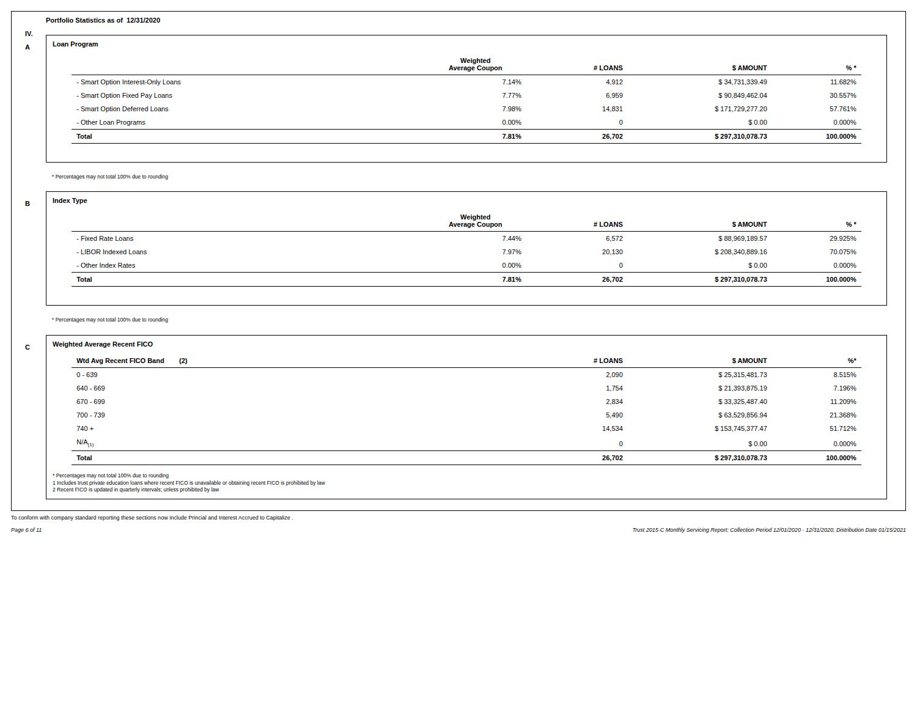IV.
Portfolio Statistics as of 12/31/2020
A
Loan Program
| | Weighted Average Coupon | # LOANS | $ AMOUNT | % * |
| --- | --- | --- | --- | --- |
| - Smart Option Interest-Only Loans | 7.14% | 4,912 | $ 34,731,339.49 | 11.682% |
| - Smart Option Fixed Pay Loans | 7.77% | 6,959 | $ 90,849,462.04 | 30.557% |
| - Smart Option Deferred Loans | 7.98% | 14,831 | $ 171,729,277.20 | 57.761% |
| - Other Loan Programs | 0.00% | 0 | $ 0.00 | 0.000% |
| Total | 7.81% | 26,702 | $ 297,310,078.73 | 100.000% |
* Percentages may not total 100% due to rounding
B
Index Type
| | Weighted Average Coupon | # LOANS | $ AMOUNT | % * |
| --- | --- | --- | --- | --- |
| - Fixed Rate Loans | 7.44% | 6,572 | $ 88,969,189.57 | 29.925% |
| - LIBOR Indexed Loans | 7.97% | 20,130 | $ 208,340,889.16 | 70.075% |
| - Other Index Rates | 0.00% | 0 | $ 0.00 | 0.000% |
| Total | 7.81% | 26,702 | $ 297,310,078.73 | 100.000% |
* Percentages may not total 100% due to rounding
C
Weighted Average Recent FICO
| Wtd Avg Recent FICO Band (2) | # LOANS | $ AMOUNT | %* |
| --- | --- | --- | --- |
| 0 - 639 | 2,090 | $ 25,315,481.73 | 8.515% |
| 640 - 669 | 1,754 | $ 21,393,875.19 | 7.196% |
| 670 - 699 | 2,834 | $ 33,325,487.40 | 11.209% |
| 700 - 739 | 5,490 | $ 63,529,856.94 | 21.368% |
| 740 + | 14,534 | $ 153,745,377.47 | 51.712% |
| N/A (1) | 0 | $ 0.00 | 0.000% |
| Total | 26,702 | $ 297,310,078.73 | 100.000% |
* Percentages may not total 100% due to rounding
1 Includes trust private education loans where recent FICO is unavailable or obtaining recent FICO is prohibited by law
2 Recent FICO is updated in quarterly intervals; unless prohibited by law
To conform with company standard reporting these sections now include Princial and Interest Accrued to Capitalize .
Page 6 of 11
Trust 2015-C Monthly Servicing Report: Collection Period 12/01/2020 - 12/31/2020, Distribution Date 01/15/2021